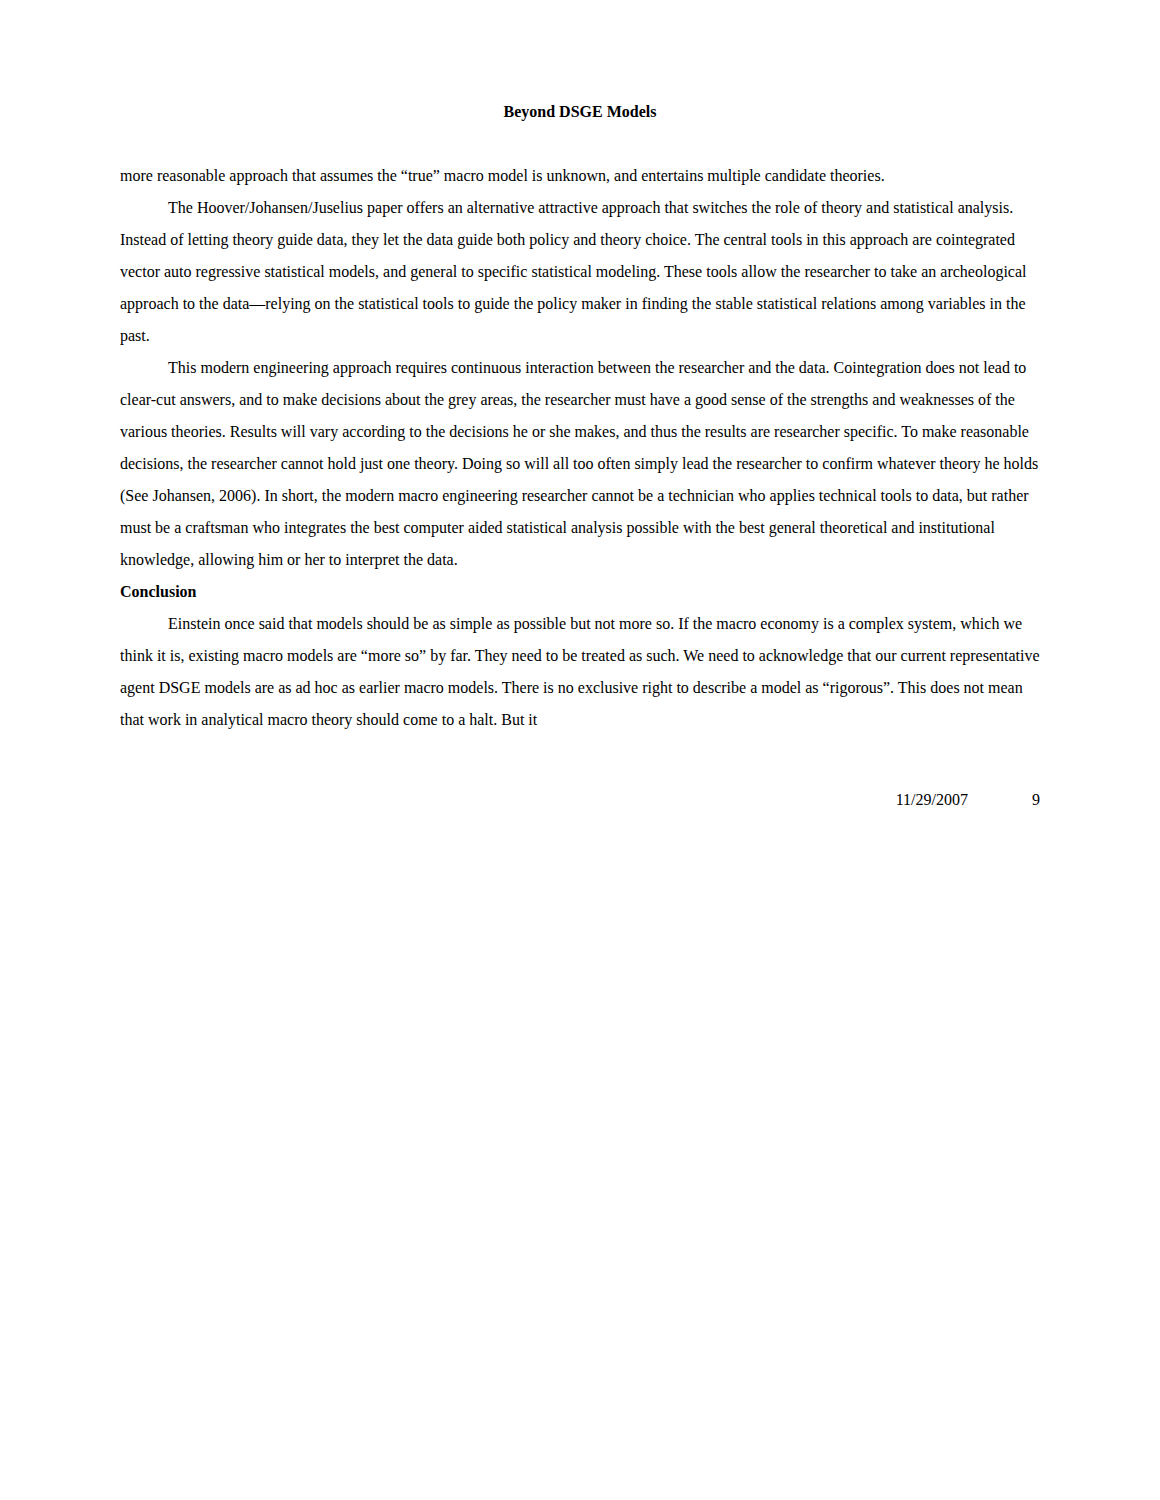Beyond DSGE Models
more reasonable approach that assumes the “true” macro model is unknown, and entertains multiple candidate theories.
The Hoover/Johansen/Juselius paper offers an alternative attractive approach that switches the role of theory and statistical analysis. Instead of letting theory guide data, they let the data guide both policy and theory choice. The central tools in this approach are cointegrated vector auto regressive statistical models, and general to specific statistical modeling. These tools allow the researcher to take an archeological approach to the data—relying on the statistical tools to guide the policy maker in finding the stable statistical relations among variables in the past.
This modern engineering approach requires continuous interaction between the researcher and the data. Cointegration does not lead to clear-cut answers, and to make decisions about the grey areas, the researcher must have a good sense of the strengths and weaknesses of the various theories. Results will vary according to the decisions he or she makes, and thus the results are researcher specific. To make reasonable decisions, the researcher cannot hold just one theory. Doing so will all too often simply lead the researcher to confirm whatever theory he holds (See Johansen, 2006). In short, the modern macro engineering researcher cannot be a technician who applies technical tools to data, but rather must be a craftsman who integrates the best computer aided statistical analysis possible with the best general theoretical and institutional knowledge, allowing him or her to interpret the data.
Conclusion
Einstein once said that models should be as simple as possible but not more so. If the macro economy is a complex system, which we think it is, existing macro models are “more so” by far. They need to be treated as such. We need to acknowledge that our current representative agent DSGE models are as ad hoc as earlier macro models. There is no exclusive right to describe a model as “rigorous”. This does not mean that work in analytical macro theory should come to a halt. But it
11/29/2007 9